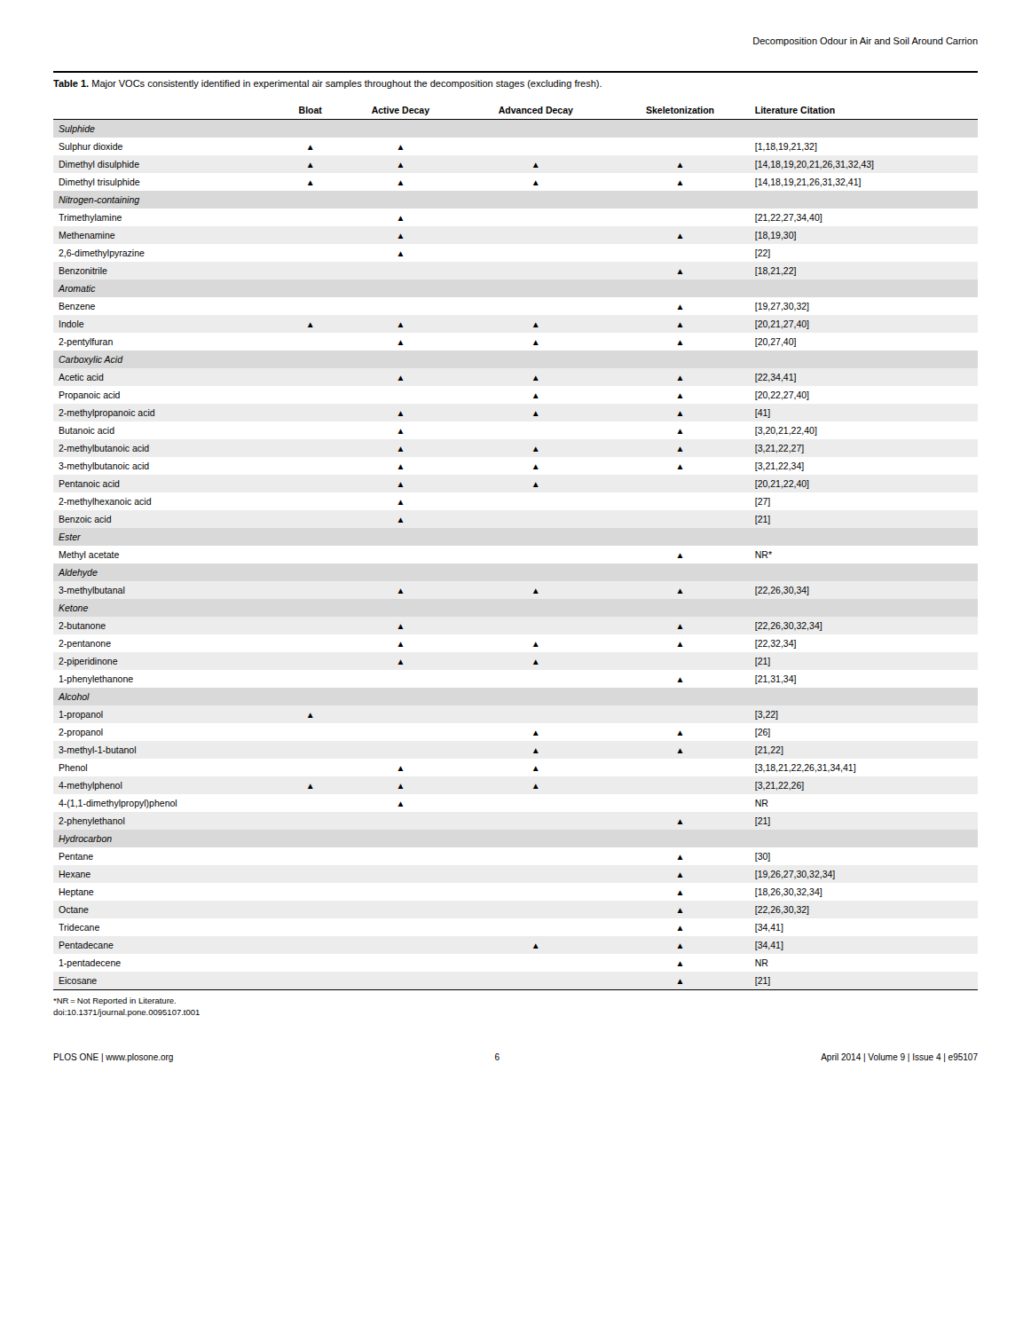Decomposition Odour in Air and Soil Around Carrion
Table 1. Major VOCs consistently identified in experimental air samples throughout the decomposition stages (excluding fresh).
| | Bloat | Active Decay | Advanced Decay | Skeletonization | Literature Citation |
| --- | --- | --- | --- | --- | --- |
| Sulphide |
| Sulphur dioxide | ▲ | ▲ | | | [1,18,19,21,32] |
| Dimethyl disulphide | ▲ | ▲ | ▲ | ▲ | [14,18,19,20,21,26,31,32,43] |
| Dimethyl trisulphide | ▲ | ▲ | ▲ | ▲ | [14,18,19,21,26,31,32,41] |
| Nitrogen-containing |
| Trimethylamine | | ▲ | | | [21,22,27,34,40] |
| Methenamine | | ▲ | | ▲ | [18,19,30] |
| 2,6-dimethylpyrazine | | ▲ | | | [22] |
| Benzonitrile | | | | ▲ | [18,21,22] |
| Aromatic |
| Benzene | | | | ▲ | [19,27,30,32] |
| Indole | ▲ | ▲ | ▲ | ▲ | [20,21,27,40] |
| 2-pentylfuran | | ▲ | ▲ | ▲ | [20,27,40] |
| Carboxylic Acid |
| Acetic acid | | ▲ | ▲ | ▲ | [22,34,41] |
| Propanoic acid | | | ▲ | ▲ | [20,22,27,40] |
| 2-methylpropanoic acid | | ▲ | ▲ | ▲ | [41] |
| Butanoic acid | | ▲ | | ▲ | [3,20,21,22,40] |
| 2-methylbutanoic acid | | ▲ | ▲ | ▲ | [3,21,22,27] |
| 3-methylbutanoic acid | | ▲ | ▲ | ▲ | [3,21,22,34] |
| Pentanoic acid | | ▲ | ▲ | | [20,21,22,40] |
| 2-methylhexanoic acid | | ▲ | | | [27] |
| Benzoic acid | | ▲ | | | [21] |
| Ester |
| Methyl acetate | | | | ▲ | NR* |
| Aldehyde |
| 3-methylbutanal | | ▲ | ▲ | ▲ | [22,26,30,34] |
| Ketone |
| 2-butanone | | ▲ | | ▲ | [22,26,30,32,34] |
| 2-pentanone | | ▲ | ▲ | ▲ | [22,32,34] |
| 2-piperidinone | | ▲ | ▲ | | [21] |
| 1-phenylethanone | | | | ▲ | [21,31,34] |
| Alcohol |
| 1-propanol | ▲ | | | | [3,22] |
| 2-propanol | | | ▲ | ▲ | [26] |
| 3-methyl-1-butanol | | | ▲ | ▲ | [21,22] |
| Phenol | | ▲ | ▲ | | [3,18,21,22,26,31,34,41] |
| 4-methylphenol | ▲ | ▲ | ▲ | | [3,21,22,26] |
| 4-(1,1-dimethylpropyl)phenol | | ▲ | | | NR |
| 2-phenylethanol | | | | ▲ | [21] |
| Hydrocarbon |
| Pentane | | | | ▲ | [30] |
| Hexane | | | | ▲ | [19,26,27,30,32,34] |
| Heptane | | | | ▲ | [18,26,30,32,34] |
| Octane | | | | ▲ | [22,26,30,32] |
| Tridecane | | | | ▲ | [34,41] |
| Pentadecane | | | ▲ | ▲ | [34,41] |
| 1-pentadecene | | | | ▲ | NR |
| Eicosane | | | | ▲ | [21] |
*NR = Not Reported in Literature.
doi:10.1371/journal.pone.0095107.t001
PLOS ONE | www.plosone.org
6
April 2014 | Volume 9 | Issue 4 | e95107